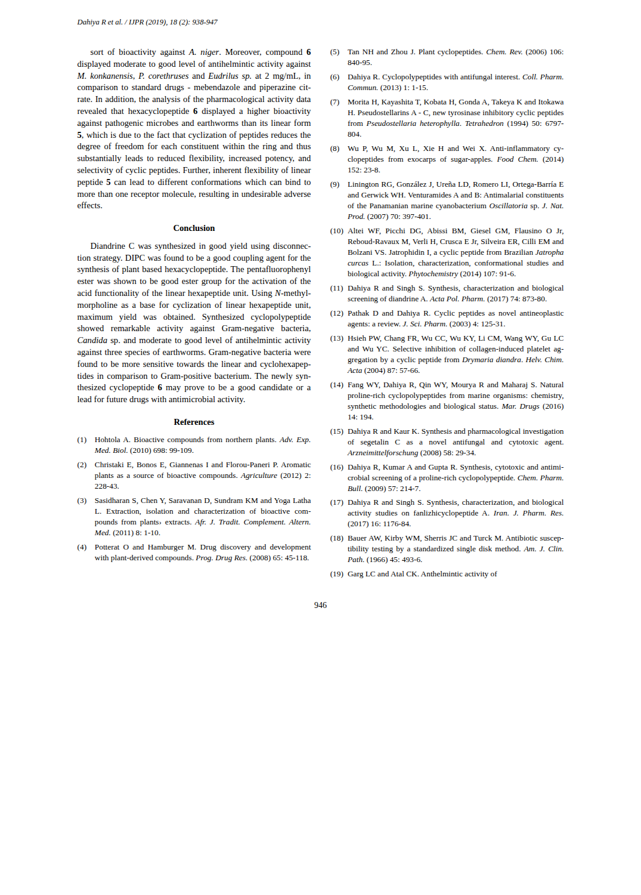Dahiya R et al. / IJPR (2019), 18 (2): 938-947
sort of bioactivity against A. niger. Moreover, compound 6 displayed moderate to good level of antihelmintic activity against M. konkanensis, P. corethruses and Eudrilus sp. at 2 mg/mL, in comparison to standard drugs - mebendazole and piperazine citrate. In addition, the analysis of the pharmacological activity data revealed that hexacyclopeptide 6 displayed a higher bioactivity against pathogenic microbes and earthworms than its linear form 5, which is due to the fact that cyclization of peptides reduces the degree of freedom for each constituent within the ring and thus substantially leads to reduced flexibility, increased potency, and selectivity of cyclic peptides. Further, inherent flexibility of linear peptide 5 can lead to different conformations which can bind to more than one receptor molecule, resulting in undesirable adverse effects.
Conclusion
Diandrine C was synthesized in good yield using disconnection strategy. DIPC was found to be a good coupling agent for the synthesis of plant based hexacyclopeptide. The pentafluorophenyl ester was shown to be good ester group for the activation of the acid functionality of the linear hexapeptide unit. Using N-methylmorpholine as a base for cyclization of linear hexapeptide unit, maximum yield was obtained. Synthesized cyclopolypeptide showed remarkable activity against Gram-negative bacteria, Candida sp. and moderate to good level of antihelmintic activity against three species of earthworms. Gram-negative bacteria were found to be more sensitive towards the linear and cyclohexapeptides in comparison to Gram-positive bacterium. The newly synthesized cyclopeptide 6 may prove to be a good candidate or a lead for future drugs with antimicrobial activity.
References
Hohtola A. Bioactive compounds from northern plants. Adv. Exp. Med. Biol. (2010) 698: 99-109.
Christaki E, Bonos E, Giannenas I and Florou-Paneri P. Aromatic plants as a source of bioactive compounds. Agriculture (2012) 2: 228-43.
Sasidharan S, Chen Y, Saravanan D, Sundram KM and Yoga Latha L. Extraction, isolation and characterization of bioactive compounds from plants› extracts. Afr. J. Tradit. Complement. Altern. Med. (2011) 8: 1-10.
Potterat O and Hamburger M. Drug discovery and development with plant-derived compounds. Prog. Drug Res. (2008) 65: 45-118.
Tan NH and Zhou J. Plant cyclopeptides. Chem. Rev. (2006) 106: 840-95.
Dahiya R. Cyclopolypeptides with antifungal interest. Coll. Pharm. Commun. (2013) 1: 1-15.
Morita H, Kayashita T, Kobata H, Gonda A, Takeya K and Itokawa H. Pseudostellarins A - C, new tyrosinase inhibitory cyclic peptides from Pseudostellaria heterophylla. Tetrahedron (1994) 50: 6797-804.
Wu P, Wu M, Xu L, Xie H and Wei X. Anti-inflammatory cyclopeptides from exocarps of sugar-apples. Food Chem. (2014) 152: 23-8.
Linington RG, González J, Ureña LD, Romero LI, Ortega-Barría E and Gerwick WH. Venturamides A and B: Antimalarial constituents of the Panamanian marine cyanobacterium Oscillatoria sp. J. Nat. Prod. (2007) 70: 397-401.
Altei WF, Picchi DG, Abissi BM, Giesel GM, Flausino O Jr, Reboud-Ravaux M, Verli H, Crusca E Jr, Silveira ER, Cilli EM and Bolzani VS. Jatrophidin I, a cyclic peptide from Brazilian Jatropha curcas L.: Isolation, characterization, conformational studies and biological activity. Phytochemistry (2014) 107: 91-6.
Dahiya R and Singh S. Synthesis, characterization and biological screening of diandrine A. Acta Pol. Pharm. (2017) 74: 873-80.
Pathak D and Dahiya R. Cyclic peptides as novel antineoplastic agents: a review. J. Sci. Pharm. (2003) 4: 125-31.
Hsieh PW, Chang FR, Wu CC, Wu KY, Li CM, Wang WY, Gu LC and Wu YC. Selective inhibition of collagen-induced platelet aggregation by a cyclic peptide from Drymaria diandra. Helv. Chim. Acta (2004) 87: 57-66.
Fang WY, Dahiya R, Qin WY, Mourya R and Maharaj S. Natural proline-rich cyclopolypeptides from marine organisms: chemistry, synthetic methodologies and biological status. Mar. Drugs (2016) 14: 194.
Dahiya R and Kaur K. Synthesis and pharmacological investigation of segetalin C as a novel antifungal and cytotoxic agent. Arzneimittelforschung (2008) 58: 29-34.
Dahiya R, Kumar A and Gupta R. Synthesis, cytotoxic and antimicrobial screening of a proline-rich cyclopolypeptide. Chem. Pharm. Bull. (2009) 57: 214-7.
Dahiya R and Singh S. Synthesis, characterization, and biological activity studies on fanlizhicyclopeptide A. Iran. J. Pharm. Res. (2017) 16: 1176-84.
Bauer AW, Kirby WM, Sherris JC and Turck M. Antibiotic susceptibility testing by a standardized single disk method. Am. J. Clin. Path. (1966) 45: 493-6.
Garg LC and Atal CK. Anthelmintic activity of
946